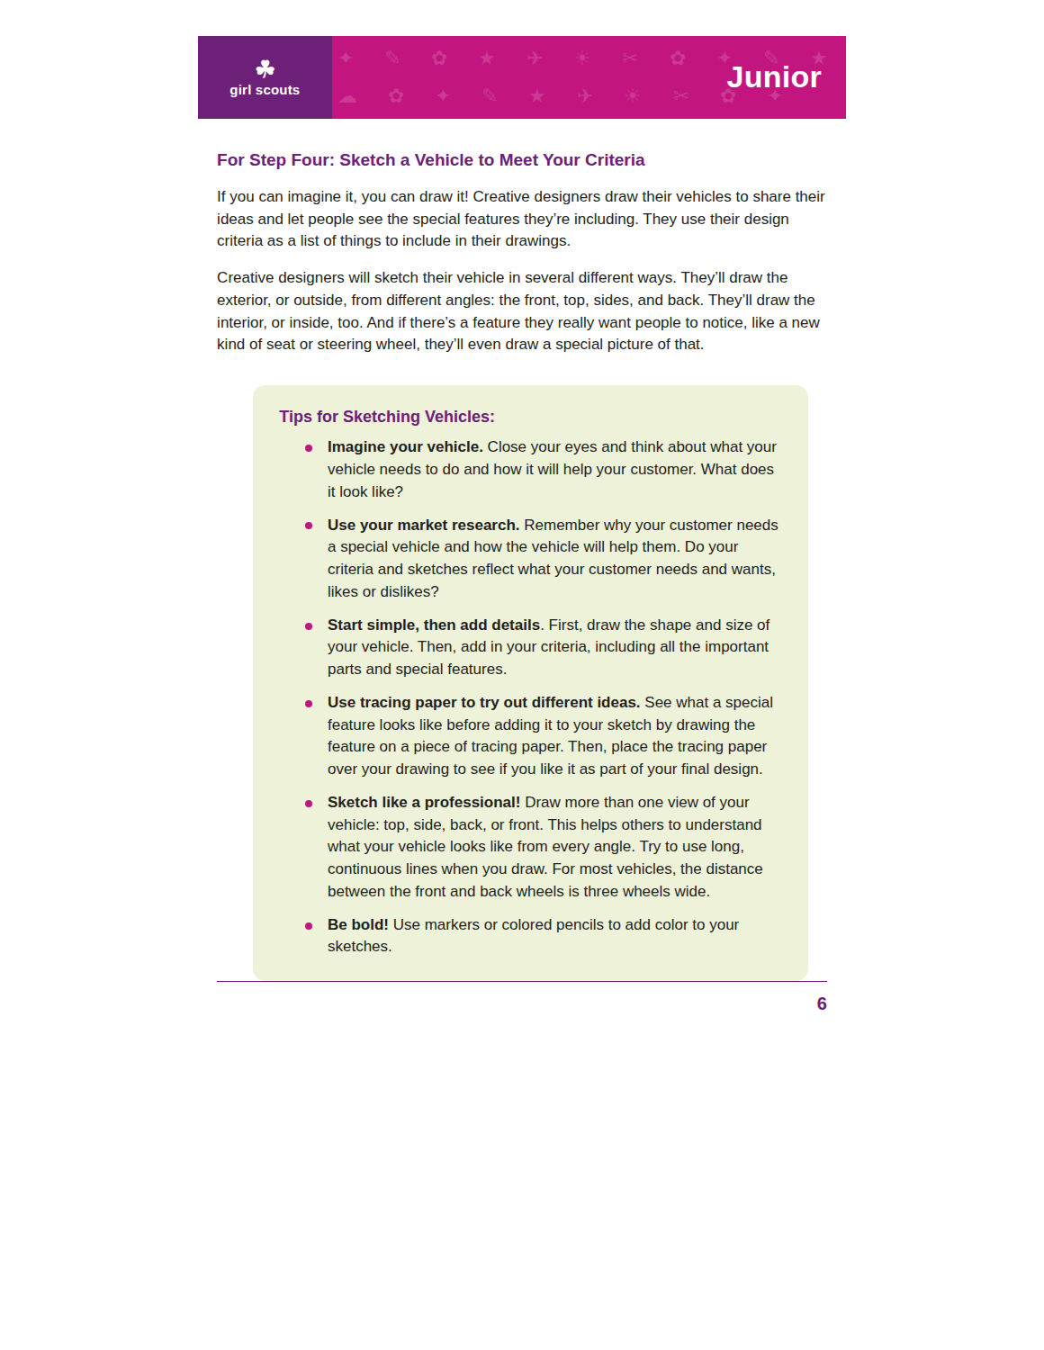☘ girl scouts
Junior
For Step Four: Sketch a Vehicle to Meet Your Criteria
If you can imagine it, you can draw it! Creative designers draw their vehicles to share their ideas and let people see the special features they’re including. They use their design criteria as a list of things to include in their drawings.
Creative designers will sketch their vehicle in several different ways. They’ll draw the exterior, or outside, from different angles: the front, top, sides, and back. They’ll draw the interior, or inside, too. And if there’s a feature they really want people to notice, like a new kind of seat or steering wheel, they’ll even draw a special picture of that.
Tips for Sketching Vehicles:
Imagine your vehicle. Close your eyes and think about what your vehicle needs to do and how it will help your customer. What does it look like?
Use your market research. Remember why your customer needs a special vehicle and how the vehicle will help them. Do your criteria and sketches reflect what your customer needs and wants, likes or dislikes?
Start simple, then add details. First, draw the shape and size of your vehicle. Then, add in your criteria, including all the important parts and special features.
Use tracing paper to try out different ideas. See what a special feature looks like before adding it to your sketch by drawing the feature on a piece of tracing paper. Then, place the tracing paper over your drawing to see if you like it as part of your final design.
Sketch like a professional! Draw more than one view of your vehicle: top, side, back, or front. This helps others to understand what your vehicle looks like from every angle. Try to use long, continuous lines when you draw. For most vehicles, the distance between the front and back wheels is three wheels wide.
Be bold! Use markers or colored pencils to add color to your sketches.
6